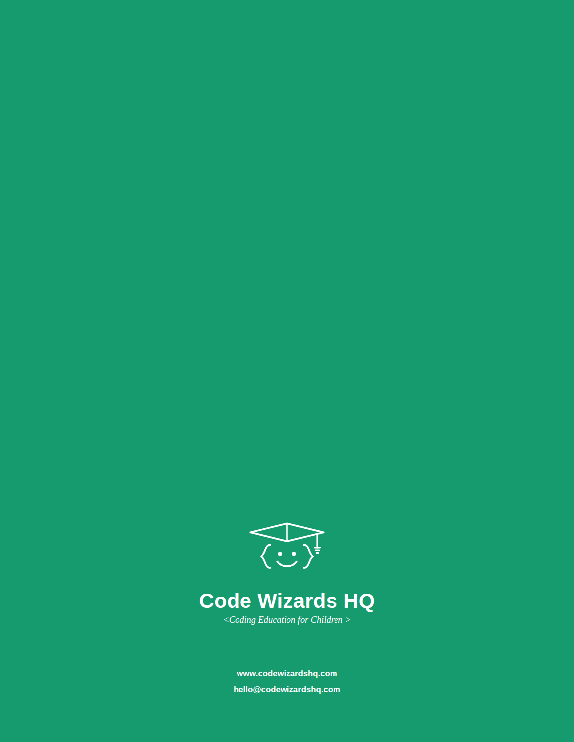Code Wizards HQ
<Coding Education for Children >
www.codewizardshq.com
hello@codewizardshq.com